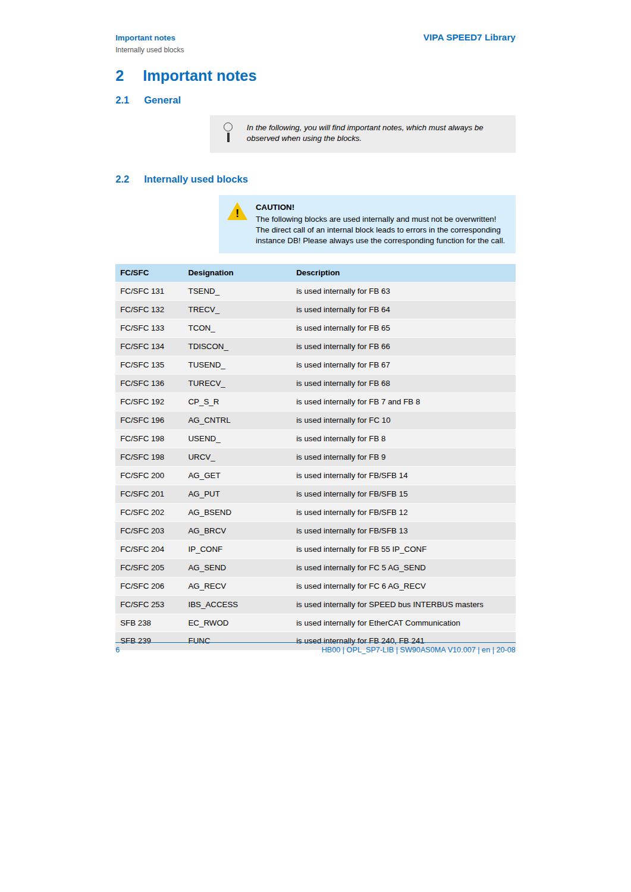Important notes
VIPA SPEED7 Library
Internally used blocks
2 Important notes
2.1 General
In the following, you will find important notes, which must always be observed when using the blocks.
2.2 Internally used blocks
CAUTION!
The following blocks are used internally and must not be overwritten! The direct call of an internal block leads to errors in the corresponding instance DB! Please always use the corresponding function for the call.
| FC/SFC | Designation | Description |
| --- | --- | --- |
| FC/SFC 131 | TSEND_ | is used internally for FB 63 |
| FC/SFC 132 | TRECV_ | is used internally for FB 64 |
| FC/SFC 133 | TCON_ | is used internally for FB 65 |
| FC/SFC 134 | TDISCON_ | is used internally for FB 66 |
| FC/SFC 135 | TUSEND_ | is used internally for FB 67 |
| FC/SFC 136 | TURECV_ | is used internally for FB 68 |
| FC/SFC 192 | CP_S_R | is used internally for FB 7 and FB 8 |
| FC/SFC 196 | AG_CNTRL | is used internally for FC 10 |
| FC/SFC 198 | USEND_ | is used internally for FB 8 |
| FC/SFC 198 | URCV_ | is used internally for FB 9 |
| FC/SFC 200 | AG_GET | is used internally for FB/SFB 14 |
| FC/SFC 201 | AG_PUT | is used internally for FB/SFB 15 |
| FC/SFC 202 | AG_BSEND | is used internally for FB/SFB 12 |
| FC/SFC 203 | AG_BRCV | is used internally for FB/SFB 13 |
| FC/SFC 204 | IP_CONF | is used internally for FB 55 IP_CONF |
| FC/SFC 205 | AG_SEND | is used internally for FC 5 AG_SEND |
| FC/SFC 206 | AG_RECV | is used internally for FC 6 AG_RECV |
| FC/SFC 253 | IBS_ACCESS | is used internally for SPEED bus INTERBUS masters |
| SFB 238 | EC_RWOD | is used internally for EtherCAT Communication |
| SFB 239 | FUNC | is used internally for FB 240, FB 241 |
6
HB00 | OPL_SP7-LIB | SW90AS0MA V10.007 | en | 20-08